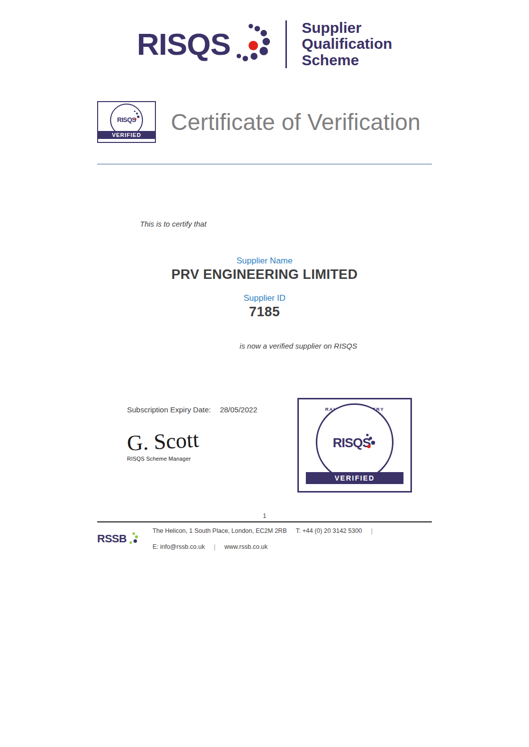RISQS
Supplier
Qualification
Scheme
RISQS
VERIFIED
Certificate of Verification
This is to certify that
Supplier Name
PRV ENGINEERING LIMITED
Supplier ID
7185
is now a verified supplier on RISQS
Subscription Expiry Date:28/05/2022
G. Scott
RISQS Scheme Manager
RAILWAY INDUSTRY
RISQS
VERIFIED
1
RSSB
The Helicon, 1 South Place, London, EC2M 2RB T: +44 (0) 20 3142 5300 | E: info@rssb.co.uk | www.rssb.co.uk